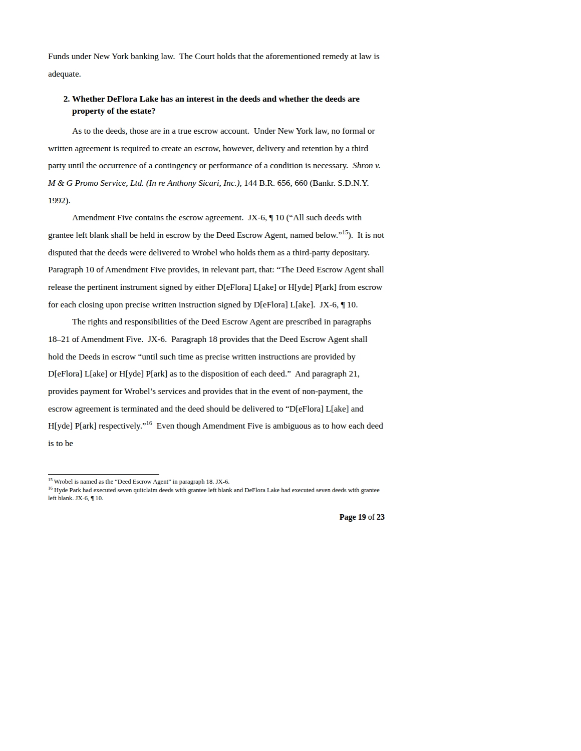Funds under New York banking law. The Court holds that the aforementioned remedy at law is adequate.
Whether DeFlora Lake has an interest in the deeds and whether the deeds are property of the estate?
As to the deeds, those are in a true escrow account. Under New York law, no formal or written agreement is required to create an escrow, however, delivery and retention by a third party until the occurrence of a contingency or performance of a condition is necessary. Shron v. M & G Promo Service, Ltd. (In re Anthony Sicari, Inc.), 144 B.R. 656, 660 (Bankr. S.D.N.Y. 1992).
Amendment Five contains the escrow agreement. JX-6, ¶ 10 (“All such deeds with grantee left blank shall be held in escrow by the Deed Escrow Agent, named below.”15). It is not disputed that the deeds were delivered to Wrobel who holds them as a third-party depositary. Paragraph 10 of Amendment Five provides, in relevant part, that: “The Deed Escrow Agent shall release the pertinent instrument signed by either D[eFlora] L[ake] or H[yde] P[ark] from escrow for each closing upon precise written instruction signed by D[eFlora] L[ake]. JX-6, ¶ 10.
The rights and responsibilities of the Deed Escrow Agent are prescribed in paragraphs 18–21 of Amendment Five. JX-6. Paragraph 18 provides that the Deed Escrow Agent shall hold the Deeds in escrow “until such time as precise written instructions are provided by D[eFlora] L[ake] or H[yde] P[ark] as to the disposition of each deed.” And paragraph 21, provides payment for Wrobel’s services and provides that in the event of non-payment, the escrow agreement is terminated and the deed should be delivered to “D[eFlora] L[ake] and H[yde] P[ark] respectively.”16 Even though Amendment Five is ambiguous as to how each deed is to be
15 Wrobel is named as the “Deed Escrow Agent” in paragraph 18. JX-6.
16 Hyde Park had executed seven quitclaim deeds with grantee left blank and DeFlora Lake had executed seven deeds with grantee left blank. JX-6, ¶ 10.
Page 19 of 23